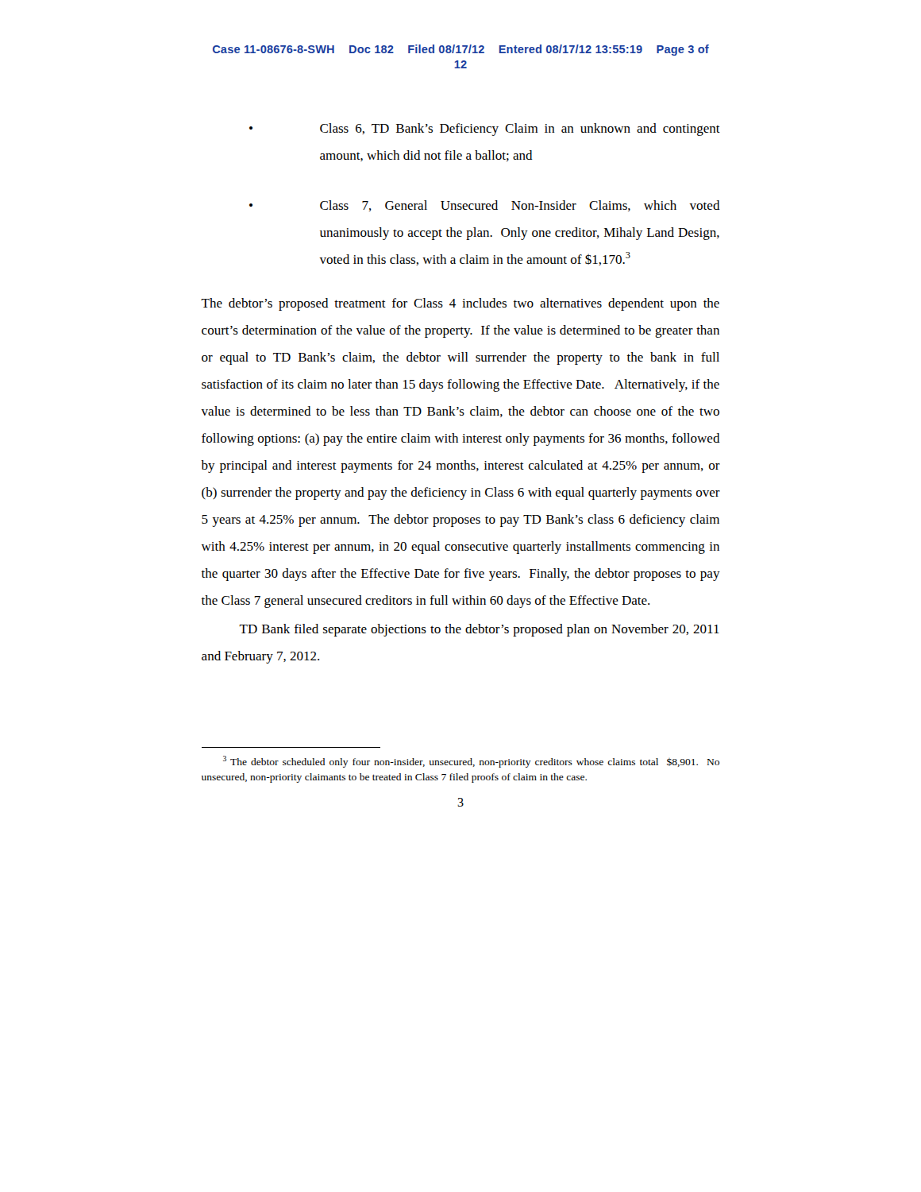Case 11-08676-8-SWH Doc 182 Filed 08/17/12 Entered 08/17/12 13:55:19 Page 3 of 12
•Class 6, TD Bank’s Deficiency Claim in an unknown and contingent amount, which did not file a ballot; and
•Class 7, General Unsecured Non-Insider Claims, which voted unanimously to accept the plan. Only one creditor, Mihaly Land Design, voted in this class, with a claim in the amount of $1,170.3
The debtor’s proposed treatment for Class 4 includes two alternatives dependent upon the court’s determination of the value of the property. If the value is determined to be greater than or equal to TD Bank’s claim, the debtor will surrender the property to the bank in full satisfaction of its claim no later than 15 days following the Effective Date. Alternatively, if the value is determined to be less than TD Bank’s claim, the debtor can choose one of the two following options: (a) pay the entire claim with interest only payments for 36 months, followed by principal and interest payments for 24 months, interest calculated at 4.25% per annum, or (b) surrender the property and pay the deficiency in Class 6 with equal quarterly payments over 5 years at 4.25% per annum. The debtor proposes to pay TD Bank’s class 6 deficiency claim with 4.25% interest per annum, in 20 equal consecutive quarterly installments commencing in the quarter 30 days after the Effective Date for five years. Finally, the debtor proposes to pay the Class 7 general unsecured creditors in full within 60 days of the Effective Date.
TD Bank filed separate objections to the debtor’s proposed plan on November 20, 2011 and February 7, 2012.
3 The debtor scheduled only four non-insider, unsecured, non-priority creditors whose claims total $8,901. No unsecured, non-priority claimants to be treated in Class 7 filed proofs of claim in the case.
3